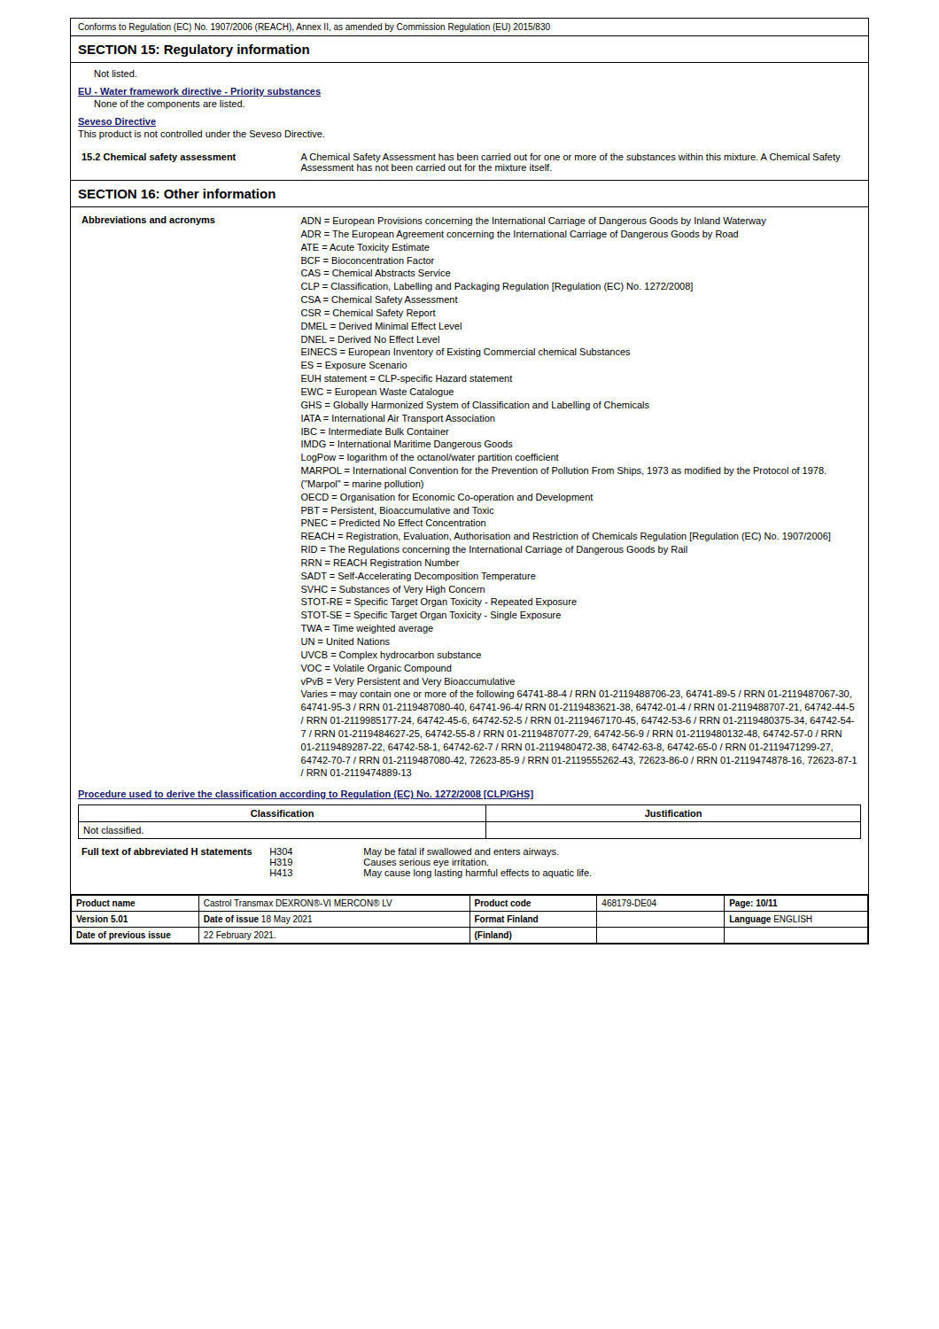Conforms to Regulation (EC) No. 1907/2006 (REACH), Annex II, as amended by Commission Regulation (EU) 2015/830
SECTION 15: Regulatory information
Not listed.
EU - Water framework directive - Priority substances
None of the components are listed.
Seveso Directive
This product is not controlled under the Seveso Directive.
| 15.2 Chemical safety assessment | A Chemical Safety Assessment has been carried out for one or more of the substances within this mixture. A Chemical Safety Assessment has not been carried out for the mixture itself. |
SECTION 16: Other information
| Abbreviations and acronyms | ADN = European Provisions concerning the International Carriage of Dangerous Goods by Inland Waterway ADR = The European Agreement concerning the International Carriage of Dangerous Goods by Road ATE = Acute Toxicity Estimate BCF = Bioconcentration Factor CAS = Chemical Abstracts Service CLP = Classification, Labelling and Packaging Regulation [Regulation (EC) No. 1272/2008] CSA = Chemical Safety Assessment CSR = Chemical Safety Report DMEL = Derived Minimal Effect Level DNEL = Derived No Effect Level EINECS = European Inventory of Existing Commercial chemical Substances ES = Exposure Scenario EUH statement = CLP-specific Hazard statement EWC = European Waste Catalogue GHS = Globally Harmonized System of Classification and Labelling of Chemicals IATA = International Air Transport Association IBC = Intermediate Bulk Container IMDG = International Maritime Dangerous Goods LogPow = logarithm of the octanol/water partition coefficient MARPOL = International Convention for the Prevention of Pollution From Ships, 1973 as modified by the Protocol of 1978. ("Marpol" = marine pollution) OECD = Organisation for Economic Co-operation and Development PBT = Persistent, Bioaccumulative and Toxic PNEC = Predicted No Effect Concentration REACH = Registration, Evaluation, Authorisation and Restriction of Chemicals Regulation [Regulation (EC) No. 1907/2006] RID = The Regulations concerning the International Carriage of Dangerous Goods by Rail RRN = REACH Registration Number SADT = Self-Accelerating Decomposition Temperature SVHC = Substances of Very High Concern STOT-RE = Specific Target Organ Toxicity - Repeated Exposure STOT-SE = Specific Target Organ Toxicity - Single Exposure TWA = Time weighted average UN = United Nations UVCB = Complex hydrocarbon substance VOC = Volatile Organic Compound vPvB = Very Persistent and Very Bioaccumulative Varies = may contain one or more of the following 64741-88-4 / RRN 01-2119488706-23, 64741-89-5 / RRN 01-2119487067-30, 64741-95-3 / RRN 01-2119487080-40, 64741-96-4/ RRN 01-2119483621-38, 64742-01-4 / RRN 01-2119488707-21, 64742-44-5 / RRN 01-2119985177-24, 64742-45-6, 64742-52-5 / RRN 01-2119467170-45, 64742-53-6 / RRN 01-2119480375-34, 64742-54-7 / RRN 01-2119484627-25, 64742-55-8 / RRN 01-2119487077-29, 64742-56-9 / RRN 01-2119480132-48, 64742-57-0 / RRN 01-2119489287-22, 64742-58-1, 64742-62-7 / RRN 01-2119480472-38, 64742-63-8, 64742-65-0 / RRN 01-2119471299-27, 64742-70-7 / RRN 01-2119487080-42, 72623-85-9 / RRN 01-2119555262-43, 72623-86-0 / RRN 01-2119474878-16, 72623-87-1 / RRN 01-2119474889-13 |
Procedure used to derive the classification according to Regulation (EC) No. 1272/2008 [CLP/GHS]
| Classification | Justification |
| --- | --- |
| Not classified. | |
| Full text of abbreviated H statements | H304 H319 H413 | May be fatal if swallowed and enters airways. Causes serious eye irritation. May cause long lasting harmful effects to aquatic life. |
| Product name | Castrol Transmax DEXRON®-VI MERCON® LV | Product code | 468179-DE04 | Page: 10/11 |
| Version 5.01 | Date of issue 18 May 2021 | Format Finland | | Language ENGLISH |
| Date of previous issue | 22 February 2021. | (Finland) | | |